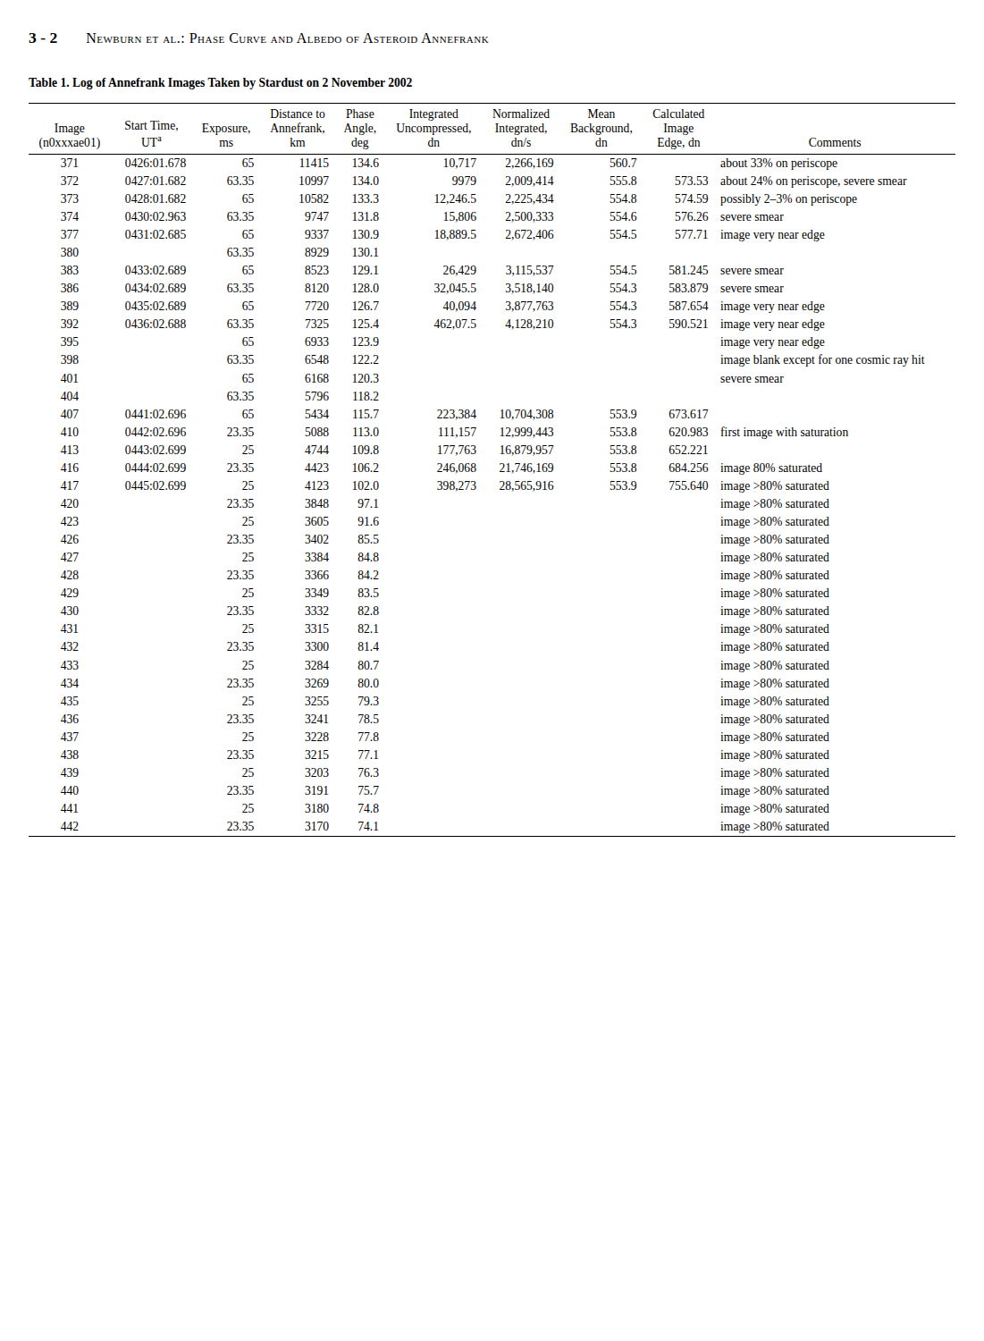3 - 2 Newburn et al.: Phase Curve and Albedo of Asteroid Annefrank
Table 1. Log of Annefrank Images Taken by Stardust on 2 November 2002
| Image (n0xxxae01) | Start Time, UT a | Exposure, ms | Distance to Annefrank, km | Phase Angle, deg | Integrated Uncompressed, dn | Normalized Integrated, dn/s | Mean Background, dn | Calculated Image Edge, dn | Comments |
| --- | --- | --- | --- | --- | --- | --- | --- | --- | --- |
| 371 | 0426:01.678 | 65 | 11415 | 134.6 | 10,717 | 2,266,169 | 560.7 | | about 33% on periscope |
| 372 | 0427:01.682 | 63.35 | 10997 | 134.0 | 9979 | 2,009,414 | 555.8 | 573.53 | about 24% on periscope, severe smear |
| 373 | 0428:01.682 | 65 | 10582 | 133.3 | 12,246.5 | 2,225,434 | 554.8 | 574.59 | possibly 2–3% on periscope |
| 374 | 0430:02.963 | 63.35 | 9747 | 131.8 | 15,806 | 2,500,333 | 554.6 | 576.26 | severe smear |
| 377 | 0431:02.685 | 65 | 9337 | 130.9 | 18,889.5 | 2,672,406 | 554.5 | 577.71 | image very near edge |
| 380 | | 63.35 | 8929 | 130.1 | | | | | |
| 383 | 0433:02.689 | 65 | 8523 | 129.1 | 26,429 | 3,115,537 | 554.5 | 581.245 | severe smear |
| 386 | 0434:02.689 | 63.35 | 8120 | 128.0 | 32,045.5 | 3,518,140 | 554.3 | 583.879 | severe smear |
| 389 | 0435:02.689 | 65 | 7720 | 126.7 | 40,094 | 3,877,763 | 554.3 | 587.654 | image very near edge |
| 392 | 0436:02.688 | 63.35 | 7325 | 125.4 | 462,07.5 | 4,128,210 | 554.3 | 590.521 | image very near edge |
| 395 | | 65 | 6933 | 123.9 | | | | | image very near edge |
| 398 | | 63.35 | 6548 | 122.2 | | | | | image blank except for one cosmic ray hit |
| 401 | | 65 | 6168 | 120.3 | | | | | severe smear |
| 404 | | 63.35 | 5796 | 118.2 | | | | | |
| 407 | 0441:02.696 | 65 | 5434 | 115.7 | 223,384 | 10,704,308 | 553.9 | 673.617 | |
| 410 | 0442:02.696 | 23.35 | 5088 | 113.0 | 111,157 | 12,999,443 | 553.8 | 620.983 | first image with saturation |
| 413 | 0443:02.699 | 25 | 4744 | 109.8 | 177,763 | 16,879,957 | 553.8 | 652.221 | |
| 416 | 0444:02.699 | 23.35 | 4423 | 106.2 | 246,068 | 21,746,169 | 553.8 | 684.256 | image 80% saturated |
| 417 | 0445:02.699 | 25 | 4123 | 102.0 | 398,273 | 28,565,916 | 553.9 | 755.640 | image >80% saturated |
| 420 | | 23.35 | 3848 | 97.1 | | | | | image >80% saturated |
| 423 | | 25 | 3605 | 91.6 | | | | | image >80% saturated |
| 426 | | 23.35 | 3402 | 85.5 | | | | | image >80% saturated |
| 427 | | 25 | 3384 | 84.8 | | | | | image >80% saturated |
| 428 | | 23.35 | 3366 | 84.2 | | | | | image >80% saturated |
| 429 | | 25 | 3349 | 83.5 | | | | | image >80% saturated |
| 430 | | 23.35 | 3332 | 82.8 | | | | | image >80% saturated |
| 431 | | 25 | 3315 | 82.1 | | | | | image >80% saturated |
| 432 | | 23.35 | 3300 | 81.4 | | | | | image >80% saturated |
| 433 | | 25 | 3284 | 80.7 | | | | | image >80% saturated |
| 434 | | 23.35 | 3269 | 80.0 | | | | | image >80% saturated |
| 435 | | 25 | 3255 | 79.3 | | | | | image >80% saturated |
| 436 | | 23.35 | 3241 | 78.5 | | | | | image >80% saturated |
| 437 | | 25 | 3228 | 77.8 | | | | | image >80% saturated |
| 438 | | 23.35 | 3215 | 77.1 | | | | | image >80% saturated |
| 439 | | 25 | 3203 | 76.3 | | | | | image >80% saturated |
| 440 | | 23.35 | 3191 | 75.7 | | | | | image >80% saturated |
| 441 | | 25 | 3180 | 74.8 | | | | | image >80% saturated |
| 442 | | 23.35 | 3170 | 74.1 | | | | | image >80% saturated |